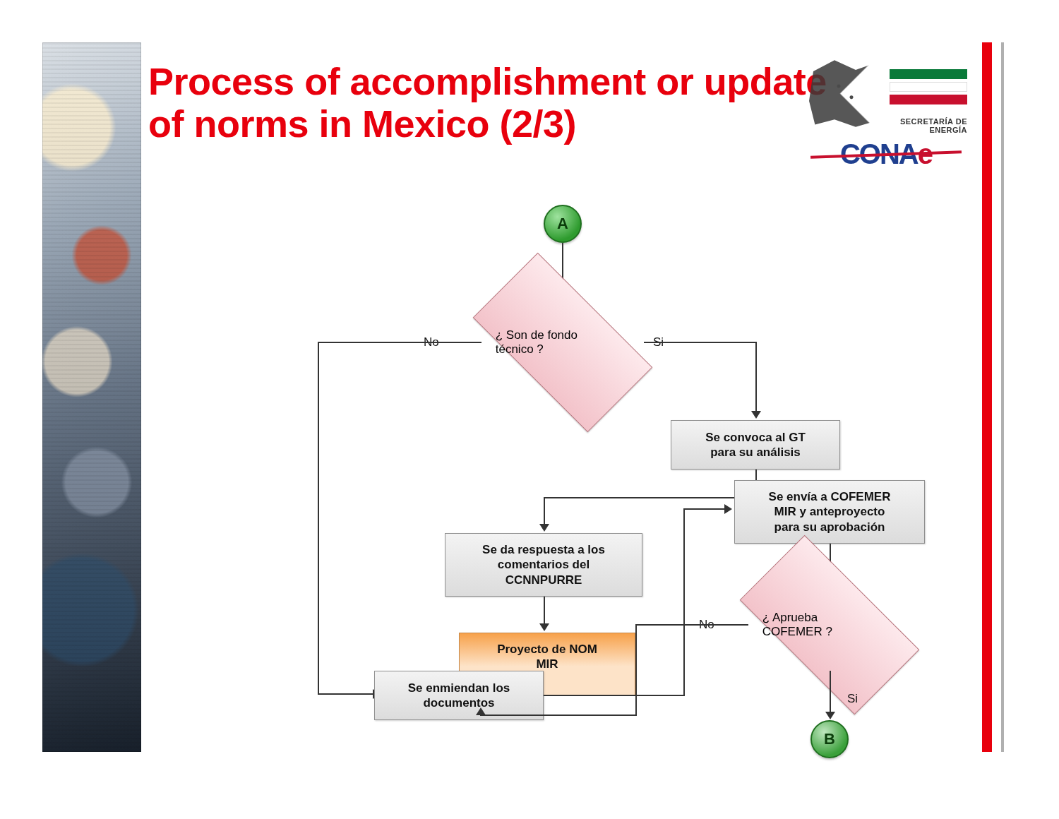Process of accomplishment or update of norms in Mexico (2/3)
SECRETARÍA DE
ENERGÍA
CONAe
A
¿ Son de fondo
técnico ?
No
Si
Se convoca al GT
para su análisis
Se da respuesta a los
comentarios del
CCNNPURRE
Proyecto de NOM
MIR
Se enmiendan los
documentos
Se envía a COFEMER
MIR y anteproyecto
para su aprobación
¿ Aprueba
COFEMER ?
No
Si
B